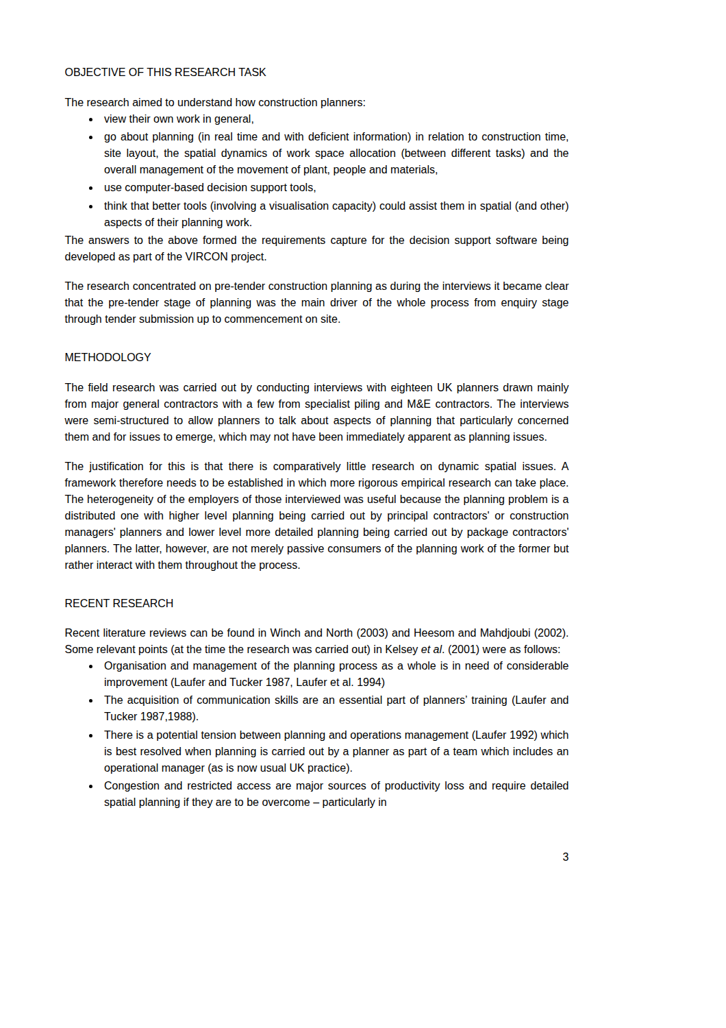Objective of this Research Task
The research aimed to understand how construction planners:
view their own work in general,
go about planning (in real time and with deficient information) in relation to construction time, site layout, the spatial dynamics of work space allocation (between different tasks) and the overall management of the movement of plant, people and materials,
use computer-based decision support tools,
think that better tools (involving a visualisation capacity) could assist them in spatial (and other) aspects of their planning work.
The answers to the above formed the requirements capture for the decision support software being developed as part of the VIRCON project.
The research concentrated on pre-tender construction planning as during the interviews it became clear that the pre-tender stage of planning was the main driver of the whole process from enquiry stage through tender submission up to commencement on site.
Methodology
The field research was carried out by conducting interviews with eighteen UK planners drawn mainly from major general contractors with a few from specialist piling and M&E contractors. The interviews were semi-structured to allow planners to talk about aspects of planning that particularly concerned them and for issues to emerge, which may not have been immediately apparent as planning issues.
The justification for this is that there is comparatively little research on dynamic spatial issues. A framework therefore needs to be established in which more rigorous empirical research can take place. The heterogeneity of the employers of those interviewed was useful because the planning problem is a distributed one with higher level planning being carried out by principal contractors' or construction managers' planners and lower level more detailed planning being carried out by package contractors' planners. The latter, however, are not merely passive consumers of the planning work of the former but rather interact with them throughout the process.
Recent Research
Recent literature reviews can be found in Winch and North (2003) and Heesom and Mahdjoubi (2002). Some relevant points (at the time the research was carried out) in Kelsey et al. (2001) were as follows:
Organisation and management of the planning process as a whole is in need of considerable improvement (Laufer and Tucker 1987, Laufer et al. 1994)
The acquisition of communication skills are an essential part of planners’ training (Laufer and Tucker 1987,1988).
There is a potential tension between planning and operations management (Laufer 1992) which is best resolved when planning is carried out by a planner as part of a team which includes an operational manager (as is now usual UK practice).
Congestion and restricted access are major sources of productivity loss and require detailed spatial planning if they are to be overcome – particularly in
3